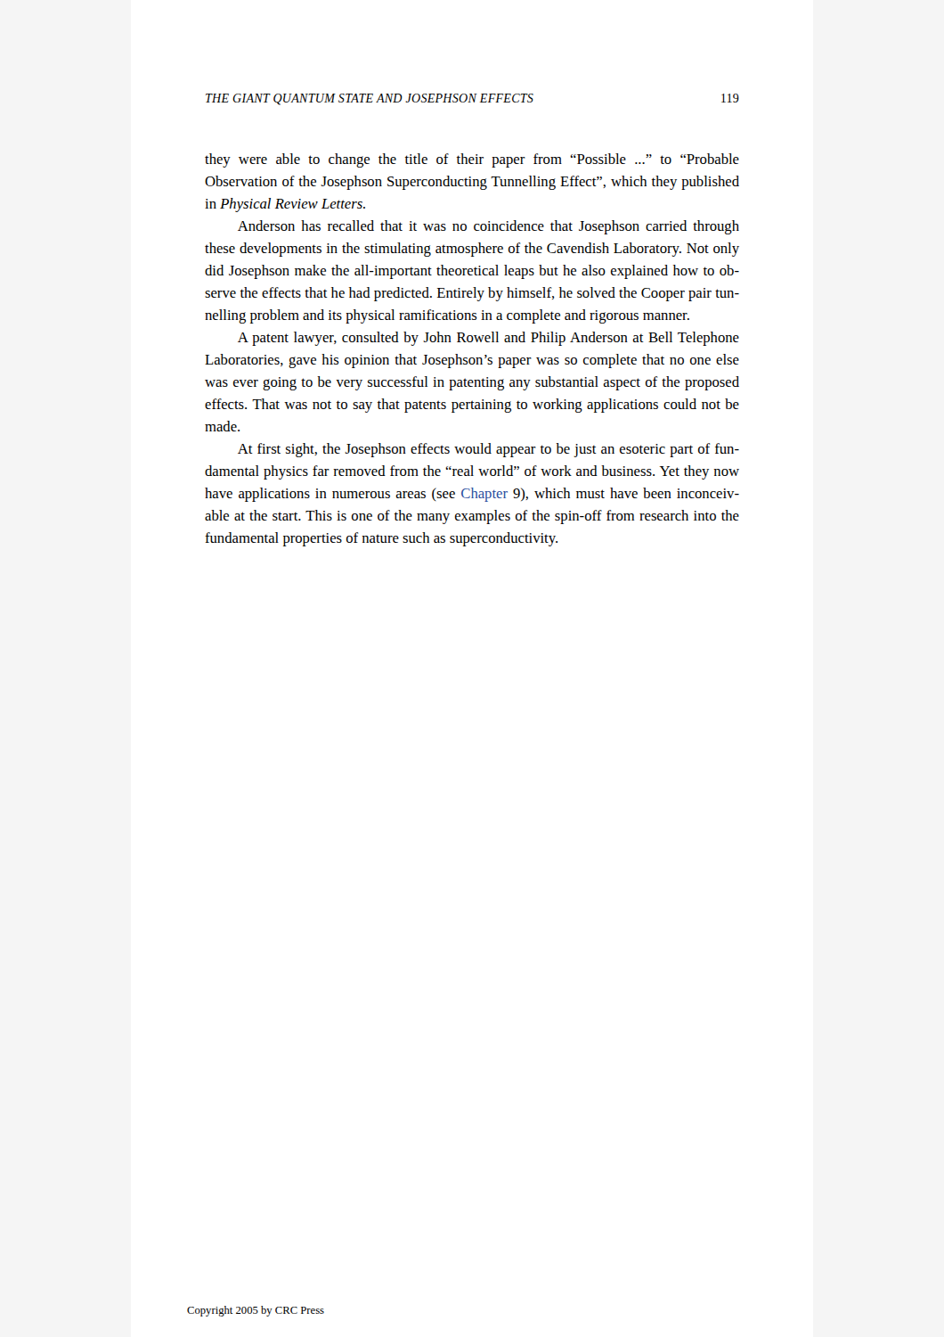The Giant Quantum State and Josephson Effects 119
they were able to change the title of their paper from “Possible ...” to “Probable Observation of the Josephson Superconducting Tunnelling Effect”, which they published in Physical Review Letters.
Anderson has recalled that it was no coincidence that Josephson carried through these developments in the stimulating atmosphere of the Cavendish Laboratory. Not only did Josephson make the all-important theoretical leaps but he also explained how to observe the effects that he had predicted. Entirely by himself, he solved the Cooper pair tunnelling problem and its physical ramifications in a complete and rigorous manner.
A patent lawyer, consulted by John Rowell and Philip Anderson at Bell Telephone Laboratories, gave his opinion that Josephson’s paper was so complete that no one else was ever going to be very successful in patenting any substantial aspect of the proposed effects. That was not to say that patents pertaining to working applications could not be made.
At first sight, the Josephson effects would appear to be just an esoteric part of fundamental physics far removed from the “real world” of work and business. Yet they now have applications in numerous areas (see Chapter 9), which must have been inconceivable at the start. This is one of the many examples of the spin-off from research into the fundamental properties of nature such as superconductivity.
Copyright 2005 by CRC Press